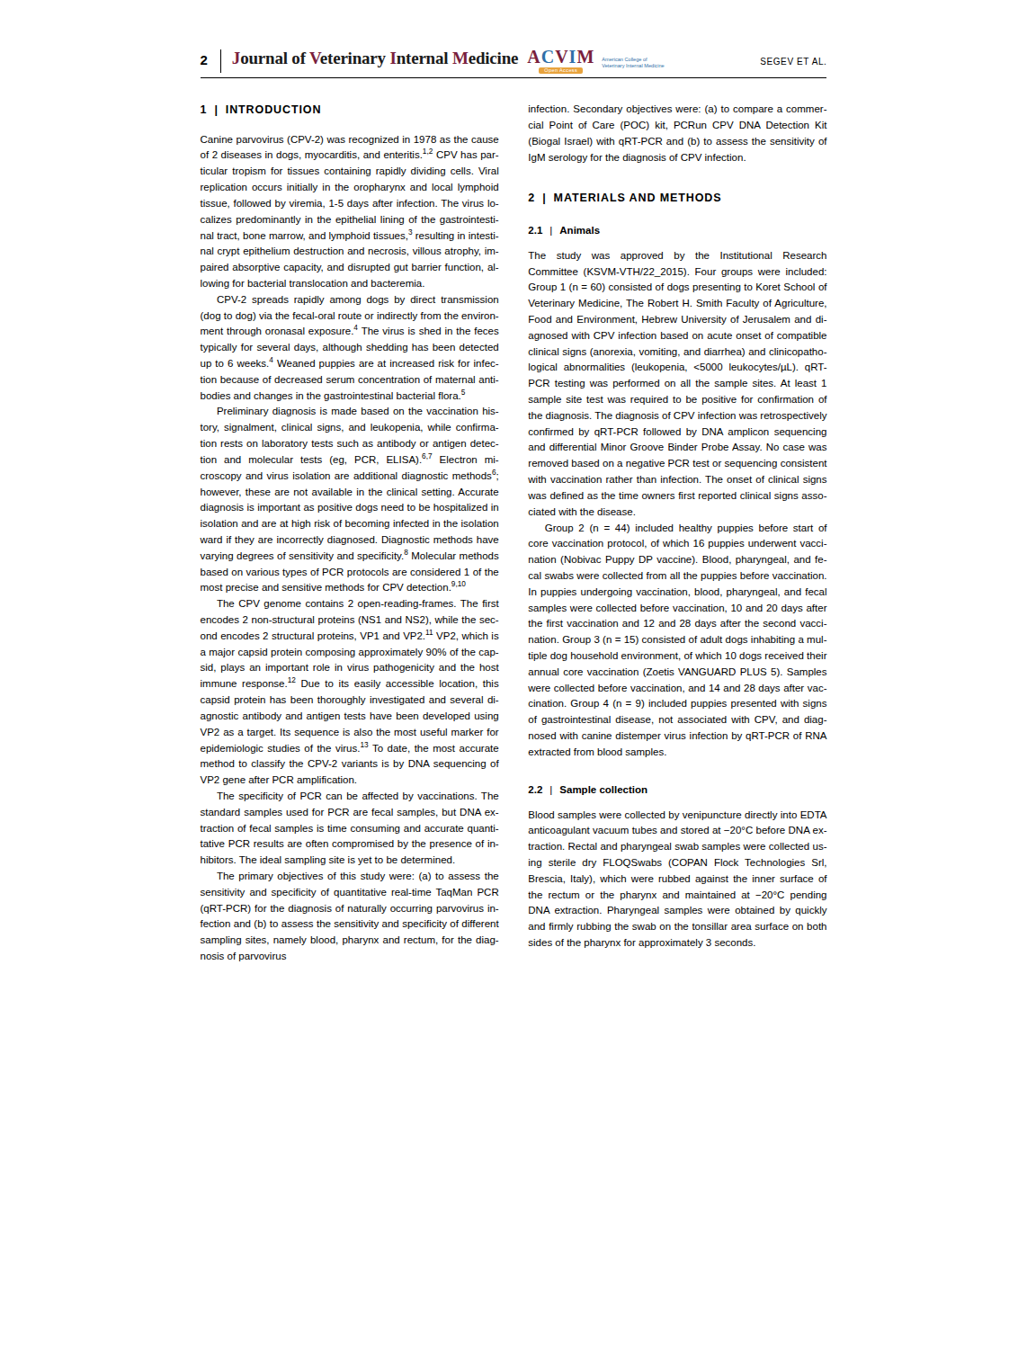2
Journal of Veterinary Internal Medicine
ACVIM
Open Access
American College of
Veterinary Internal Medicine
SEGEV ET AL.
1|INTRODUCTION
Canine parvovirus (CPV-2) was recognized in 1978 as the cause of 2 diseases in dogs, myocarditis, and enteritis.1,2 CPV has particular tropism for tissues containing rapidly dividing cells. Viral replication occurs initially in the oropharynx and local lymphoid tissue, followed by viremia, 1-5 days after infection. The virus localizes predominantly in the epithelial lining of the gastrointestinal tract, bone marrow, and lymphoid tissues,3 resulting in intestinal crypt epithelium destruction and necrosis, villous atrophy, impaired absorptive capacity, and disrupted gut barrier function, allowing for bacterial translocation and bacteremia.
CPV-2 spreads rapidly among dogs by direct transmission (dog to dog) via the fecal-oral route or indirectly from the environment through oronasal exposure.4 The virus is shed in the feces typically for several days, although shedding has been detected up to 6 weeks.4 Weaned puppies are at increased risk for infection because of decreased serum concentration of maternal antibodies and changes in the gastrointestinal bacterial flora.5
Preliminary diagnosis is made based on the vaccination history, signalment, clinical signs, and leukopenia, while confirmation rests on laboratory tests such as antibody or antigen detection and molecular tests (eg, PCR, ELISA).6,7 Electron microscopy and virus isolation are additional diagnostic methods6; however, these are not available in the clinical setting. Accurate diagnosis is important as positive dogs need to be hospitalized in isolation and are at high risk of becoming infected in the isolation ward if they are incorrectly diagnosed. Diagnostic methods have varying degrees of sensitivity and specificity.8 Molecular methods based on various types of PCR protocols are considered 1 of the most precise and sensitive methods for CPV detection.9,10
The CPV genome contains 2 open-reading-frames. The first encodes 2 non-structural proteins (NS1 and NS2), while the second encodes 2 structural proteins, VP1 and VP2.11 VP2, which is a major capsid protein composing approximately 90% of the capsid, plays an important role in virus pathogenicity and the host immune response.12 Due to its easily accessible location, this capsid protein has been thoroughly investigated and several diagnostic antibody and antigen tests have been developed using VP2 as a target. Its sequence is also the most useful marker for epidemiologic studies of the virus.13 To date, the most accurate method to classify the CPV-2 variants is by DNA sequencing of VP2 gene after PCR amplification.
The specificity of PCR can be affected by vaccinations. The standard samples used for PCR are fecal samples, but DNA extraction of fecal samples is time consuming and accurate quantitative PCR results are often compromised by the presence of inhibitors. The ideal sampling site is yet to be determined.
The primary objectives of this study were: (a) to assess the sensitivity and specificity of quantitative real-time TaqMan PCR (qRT-PCR) for the diagnosis of naturally occurring parvovirus infection and (b) to assess the sensitivity and specificity of different sampling sites, namely blood, pharynx and rectum, for the diagnosis of parvovirus
infection. Secondary objectives were: (a) to compare a commercial Point of Care (POC) kit, PCRun CPV DNA Detection Kit (Biogal Israel) with qRT-PCR and (b) to assess the sensitivity of IgM serology for the diagnosis of CPV infection.
2|MATERIALS AND METHODS
2.1|Animals
The study was approved by the Institutional Research Committee (KSVM-VTH/22_2015). Four groups were included: Group 1 (n = 60) consisted of dogs presenting to Koret School of Veterinary Medicine, The Robert H. Smith Faculty of Agriculture, Food and Environment, Hebrew University of Jerusalem and diagnosed with CPV infection based on acute onset of compatible clinical signs (anorexia, vomiting, and diarrhea) and clinicopathological abnormalities (leukopenia, <5000 leukocytes/µL). qRT-PCR testing was performed on all the sample sites. At least 1 sample site test was required to be positive for confirmation of the diagnosis. The diagnosis of CPV infection was retrospectively confirmed by qRT-PCR followed by DNA amplicon sequencing and differential Minor Groove Binder Probe Assay. No case was removed based on a negative PCR test or sequencing consistent with vaccination rather than infection. The onset of clinical signs was defined as the time owners first reported clinical signs associated with the disease.
Group 2 (n = 44) included healthy puppies before start of core vaccination protocol, of which 16 puppies underwent vaccination (Nobivac Puppy DP vaccine). Blood, pharyngeal, and fecal swabs were collected from all the puppies before vaccination. In puppies undergoing vaccination, blood, pharyngeal, and fecal samples were collected before vaccination, 10 and 20 days after the first vaccination and 12 and 28 days after the second vaccination. Group 3 (n = 15) consisted of adult dogs inhabiting a multiple dog household environment, of which 10 dogs received their annual core vaccination (Zoetis VANGUARD PLUS 5). Samples were collected before vaccination, and 14 and 28 days after vaccination. Group 4 (n = 9) included puppies presented with signs of gastrointestinal disease, not associated with CPV, and diagnosed with canine distemper virus infection by qRT-PCR of RNA extracted from blood samples.
2.2|Sample collection
Blood samples were collected by venipuncture directly into EDTA anticoagulant vacuum tubes and stored at −20°C before DNA extraction. Rectal and pharyngeal swab samples were collected using sterile dry FLOQSwabs (COPAN Flock Technologies Srl, Brescia, Italy), which were rubbed against the inner surface of the rectum or the pharynx and maintained at −20°C pending DNA extraction. Pharyngeal samples were obtained by quickly and firmly rubbing the swab on the tonsillar area surface on both sides of the pharynx for approximately 3 seconds.